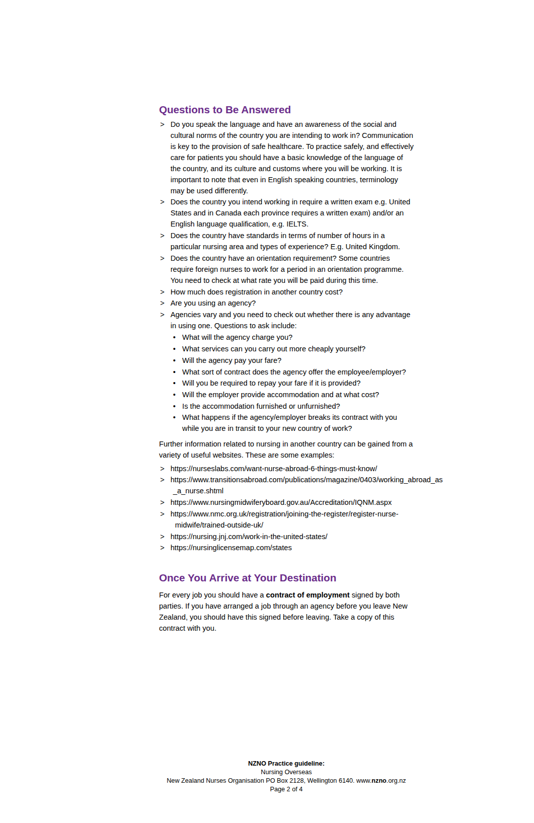Questions to Be Answered
Do you speak the language and have an awareness of the social and cultural norms of the country you are intending to work in? Communication is key to the provision of safe healthcare. To practice safely, and effectively care for patients you should have a basic knowledge of the language of the country, and its culture and customs where you will be working. It is important to note that even in English speaking countries, terminology may be used differently.
Does the country you intend working in require a written exam e.g. United States and in Canada each province requires a written exam) and/or an English language qualification, e.g. IELTS.
Does the country have standards in terms of number of hours in a particular nursing area and types of experience? E.g. United Kingdom.
Does the country have an orientation requirement? Some countries require foreign nurses to work for a period in an orientation programme. You need to check at what rate you will be paid during this time.
How much does registration in another country cost?
Are you using an agency?
Agencies vary and you need to check out whether there is any advantage in using one. Questions to ask include:
What will the agency charge you?
What services can you carry out more cheaply yourself?
Will the agency pay your fare?
What sort of contract does the agency offer the employee/employer?
Will you be required to repay your fare if it is provided?
Will the employer provide accommodation and at what cost?
Is the accommodation furnished or unfurnished?
What happens if the agency/employer breaks its contract with you while you are in transit to your new country of work?
Further information related to nursing in another country can be gained from a variety of useful websites. These are some examples:
https://nurseslabs.com/want-nurse-abroad-6-things-must-know/
https://www.transitionsabroad.com/publications/magazine/0403/working_abroad_as_a_nurse.shtml
https://www.nursingmidwiferyboard.gov.au/Accreditation/IQNM.aspx
https://www.nmc.org.uk/registration/joining-the-register/register-nurse- midwife/trained-outside-uk/
https://nursing.jnj.com/work-in-the-united-states/
https://nursinglicensemap.com/states
Once You Arrive at Your Destination
For every job you should have a contract of employment signed by both parties. If you have arranged a job through an agency before you leave New Zealand, you should have this signed before leaving. Take a copy of this contract with you.
NZNO Practice guideline:
Nursing Overseas
New Zealand Nurses Organisation PO Box 2128, Wellington 6140. www.nzno.org.nz
Page 2 of 4